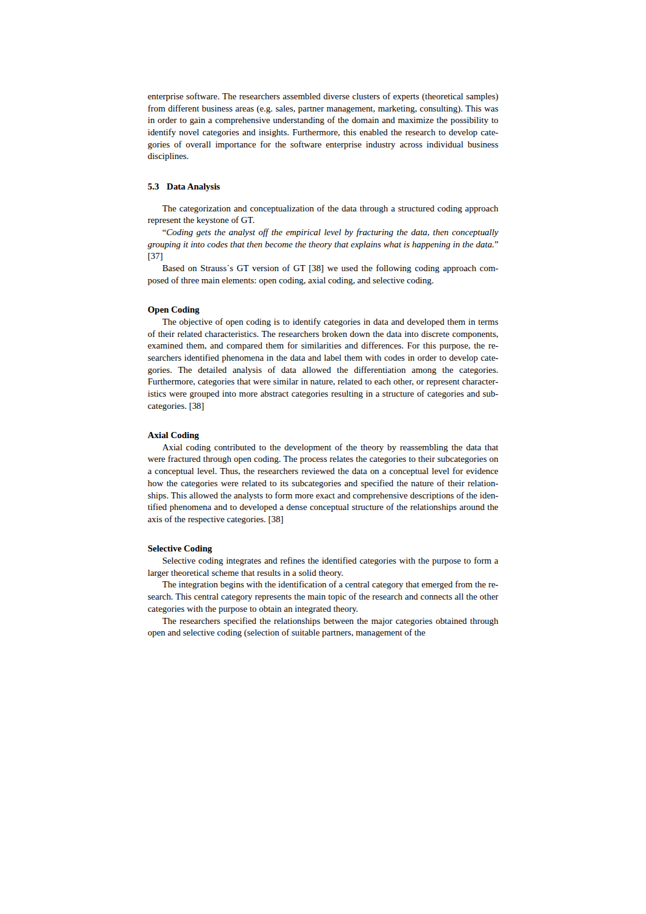enterprise software. The researchers assembled diverse clusters of experts (theoretical samples) from different business areas (e.g. sales, partner management, marketing, consulting). This was in order to gain a comprehensive understanding of the domain and maximize the possibility to identify novel categories and insights. Furthermore, this enabled the research to develop categories of overall importance for the software enterprise industry across individual business disciplines.
5.3 Data Analysis
The categorization and conceptualization of the data through a structured coding approach represent the keystone of GT.
“Coding gets the analyst off the empirical level by fracturing the data, then conceptually grouping it into codes that then become the theory that explains what is happening in the data.” [37]
Based on Strauss´s GT version of GT [38] we used the following coding approach composed of three main elements: open coding, axial coding, and selective coding.
Open Coding
The objective of open coding is to identify categories in data and developed them in terms of their related characteristics. The researchers broken down the data into discrete components, examined them, and compared them for similarities and differences. For this purpose, the researchers identified phenomena in the data and label them with codes in order to develop categories. The detailed analysis of data allowed the differentiation among the categories. Furthermore, categories that were similar in nature, related to each other, or represent characteristics were grouped into more abstract categories resulting in a structure of categories and subcategories. [38]
Axial Coding
Axial coding contributed to the development of the theory by reassembling the data that were fractured through open coding. The process relates the categories to their subcategories on a conceptual level. Thus, the researchers reviewed the data on a conceptual level for evidence how the categories were related to its subcategories and specified the nature of their relationships. This allowed the analysts to form more exact and comprehensive descriptions of the identified phenomena and to developed a dense conceptual structure of the relationships around the axis of the respective categories. [38]
Selective Coding
Selective coding integrates and refines the identified categories with the purpose to form a larger theoretical scheme that results in a solid theory.
The integration begins with the identification of a central category that emerged from the research. This central category represents the main topic of the research and connects all the other categories with the purpose to obtain an integrated theory.
The researchers specified the relationships between the major categories obtained through open and selective coding (selection of suitable partners, management of the